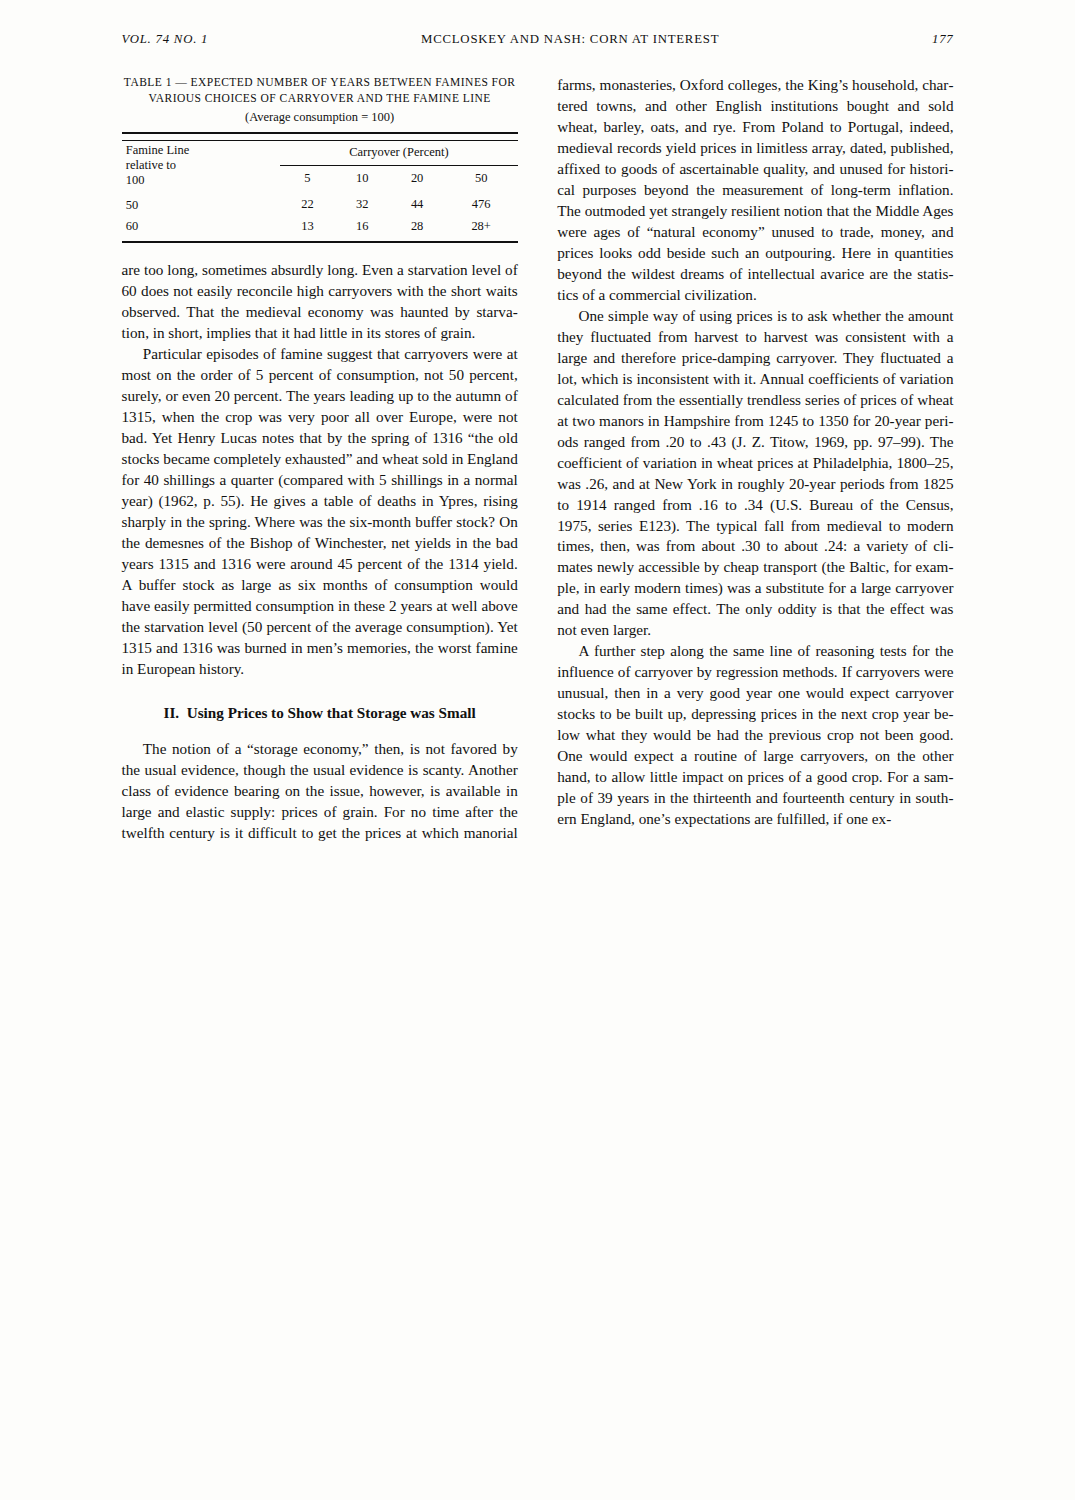VOL. 74 NO. 1 McCloskey and Nash: Corn at Interest 177
Table 1 — Expected Number of Years Between Famines for Various Choices of Carryover and the Famine Line (Average consumption = 100)
| Famine Line relative to 100 | Carryover (Percent) |
| --- | --- |
| 5 | 10 | 20 | 50 |
| 50 | 22 | 32 | 44 | 476 |
| 60 | 13 | 16 | 28 | 28+ |
are too long, sometimes absurdly long. Even a starvation level of 60 does not easily reconcile high carryovers with the short waits observed. That the medieval economy was haunted by starvation, in short, implies that it had little in its stores of grain.
Particular episodes of famine suggest that carryovers were at most on the order of 5 percent of consumption, not 50 percent, surely, or even 20 percent. The years leading up to the autumn of 1315, when the crop was very poor all over Europe, were not bad. Yet Henry Lucas notes that by the spring of 1316 “the old stocks became completely exhausted” and wheat sold in England for 40 shillings a quarter (compared with 5 shillings in a normal year) (1962, p. 55). He gives a table of deaths in Ypres, rising sharply in the spring. Where was the six-month buffer stock? On the demesnes of the Bishop of Winchester, net yields in the bad years 1315 and 1316 were around 45 percent of the 1314 yield. A buffer stock as large as six months of consumption would have easily permitted consumption in these 2 years at well above the starvation level (50 percent of the average consumption). Yet 1315 and 1316 was burned in men’s memories, the worst famine in European history.
II. Using Prices to Show that Storage was Small
The notion of a “storage economy,” then, is not favored by the usual evidence, though the usual evidence is scanty. Another class of evidence bearing on the issue, however, is available in large and elastic supply: prices of grain. For no time after the twelfth century is it difficult to get the prices at which manorial farms, monasteries, Oxford colleges, the King’s household, chartered towns, and other English institutions bought and sold wheat, barley, oats, and rye. From Poland to Portugal, indeed, medieval records yield prices in limitless array, dated, published, affixed to goods of ascertainable quality, and unused for historical purposes beyond the measurement of long-term inflation. The outmoded yet strangely resilient notion that the Middle Ages were ages of “natural economy” unused to trade, money, and prices looks odd beside such an outpouring. Here in quantities beyond the wildest dreams of intellectual avarice are the statistics of a commercial civilization.
One simple way of using prices is to ask whether the amount they fluctuated from harvest to harvest was consistent with a large and therefore price-damping carryover. They fluctuated a lot, which is inconsistent with it. Annual coefficients of variation calculated from the essentially trendless series of prices of wheat at two manors in Hampshire from 1245 to 1350 for 20-year periods ranged from .20 to .43 (J. Z. Titow, 1969, pp. 97–99). The coefficient of variation in wheat prices at Philadelphia, 1800–25, was .26, and at New York in roughly 20-year periods from 1825 to 1914 ranged from .16 to .34 (U.S. Bureau of the Census, 1975, series E123). The typical fall from medieval to modern times, then, was from about .30 to about .24: a variety of climates newly accessible by cheap transport (the Baltic, for example, in early modern times) was a substitute for a large carryover and had the same effect. The only oddity is that the effect was not even larger.
A further step along the same line of reasoning tests for the influence of carryover by regression methods. If carryovers were unusual, then in a very good year one would expect carryover stocks to be built up, depressing prices in the next crop year below what they would be had the previous crop not been good. One would expect a routine of large carryovers, on the other hand, to allow little impact on prices of a good crop. For a sample of 39 years in the thirteenth and fourteenth century in southern England, one’s expectations are fulfilled, if one ex-